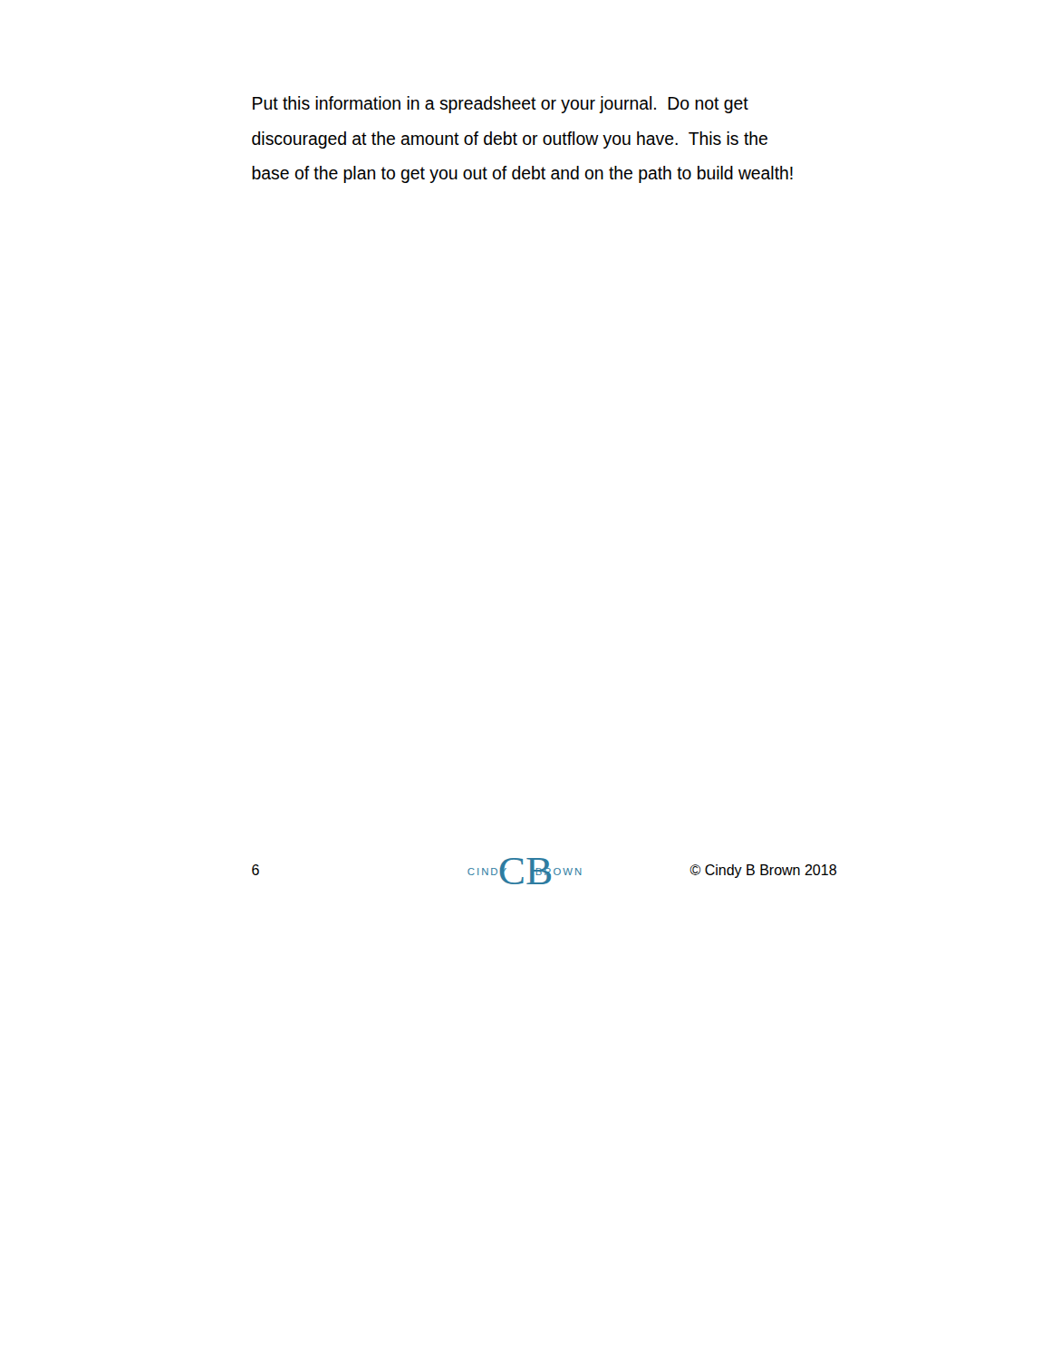Put this information in a spreadsheet or your journal. Do not get discouraged at the amount of debt or outflow you have. This is the base of the plan to get you out of debt and on the path to build wealth!
6
CINDY BROWN CB
© Cindy B Brown 2018